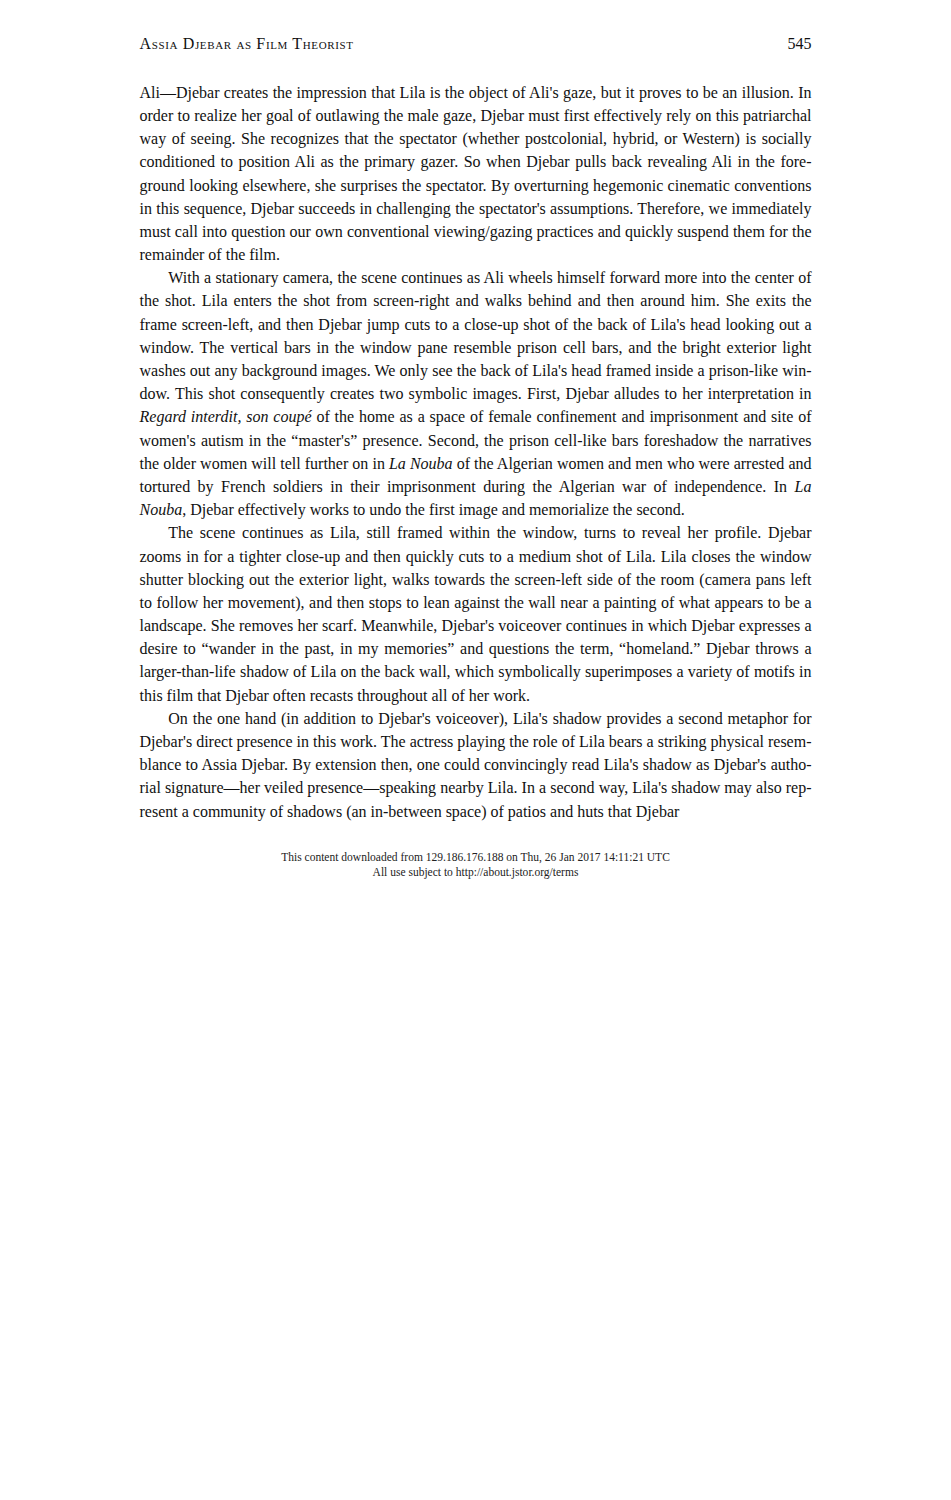Assia Djebar as Film Theorist 545
Ali—Djebar creates the impression that Lila is the object of Ali's gaze, but it proves to be an illusion. In order to realize her goal of outlawing the male gaze, Djebar must first effectively rely on this patriarchal way of seeing. She recognizes that the spectator (whether postcolonial, hybrid, or Western) is socially conditioned to position Ali as the primary gazer. So when Djebar pulls back revealing Ali in the foreground looking elsewhere, she surprises the spectator. By overturning hegemonic cinematic conventions in this sequence, Djebar succeeds in challenging the spectator's assumptions. Therefore, we immediately must call into question our own conventional viewing/gazing practices and quickly suspend them for the remainder of the film.
With a stationary camera, the scene continues as Ali wheels himself forward more into the center of the shot. Lila enters the shot from screen-right and walks behind and then around him. She exits the frame screen-left, and then Djebar jump cuts to a close-up shot of the back of Lila's head looking out a window. The vertical bars in the window pane resemble prison cell bars, and the bright exterior light washes out any background images. We only see the back of Lila's head framed inside a prison-like window. This shot consequently creates two symbolic images. First, Djebar alludes to her interpretation in Regard interdit, son coupé of the home as a space of female confinement and imprisonment and site of women's autism in the “master's” presence. Second, the prison cell-like bars foreshadow the narratives the older women will tell further on in La Nouba of the Algerian women and men who were arrested and tortured by French soldiers in their imprisonment during the Algerian war of independence. In La Nouba, Djebar effectively works to undo the first image and memorialize the second.
The scene continues as Lila, still framed within the window, turns to reveal her profile. Djebar zooms in for a tighter close-up and then quickly cuts to a medium shot of Lila. Lila closes the window shutter blocking out the exterior light, walks towards the screen-left side of the room (camera pans left to follow her movement), and then stops to lean against the wall near a painting of what appears to be a landscape. She removes her scarf. Meanwhile, Djebar's voiceover continues in which Djebar expresses a desire to “wander in the past, in my memories” and questions the term, “homeland.” Djebar throws a larger-than-life shadow of Lila on the back wall, which symbolically superimposes a variety of motifs in this film that Djebar often recasts throughout all of her work.
On the one hand (in addition to Djebar's voiceover), Lila's shadow provides a second metaphor for Djebar's direct presence in this work. The actress playing the role of Lila bears a striking physical resemblance to Assia Djebar. By extension then, one could convincingly read Lila's shadow as Djebar's authorial signature—her veiled presence—speaking nearby Lila. In a second way, Lila's shadow may also represent a community of shadows (an in-between space) of patios and huts that Djebar
This content downloaded from 129.186.176.188 on Thu, 26 Jan 2017 14:11:21 UTC
All use subject to http://about.jstor.org/terms